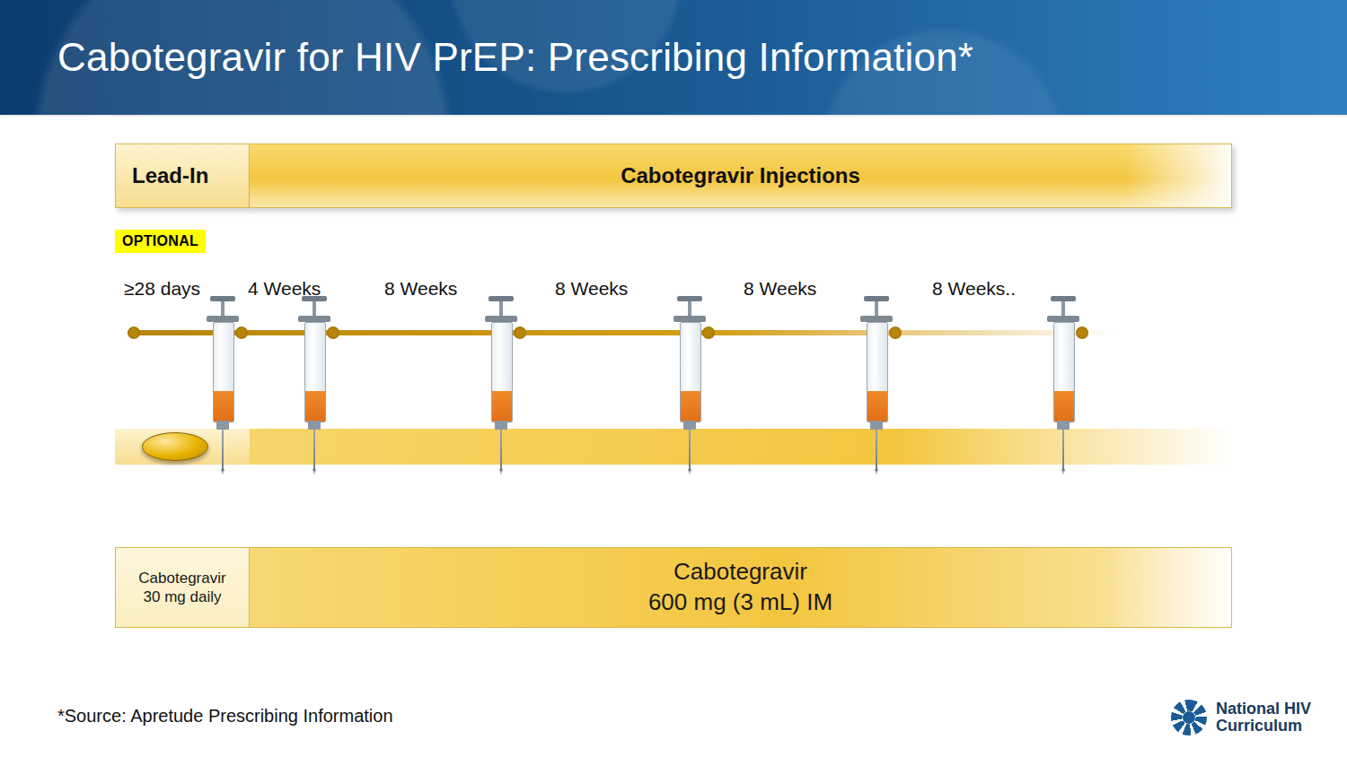Cabotegravir for HIV PrEP: Prescribing Information*
Lead-In
Cabotegravir Injections
OPTIONAL
≥28 days 4 Weeks 8 Weeks 8 Weeks 8 Weeks 8 Weeks..
Cabotegravir
30 mg daily
Cabotegravir
600 mg (3 mL) IM
*Source: Apretude Prescribing Information
National HIV
Curriculum